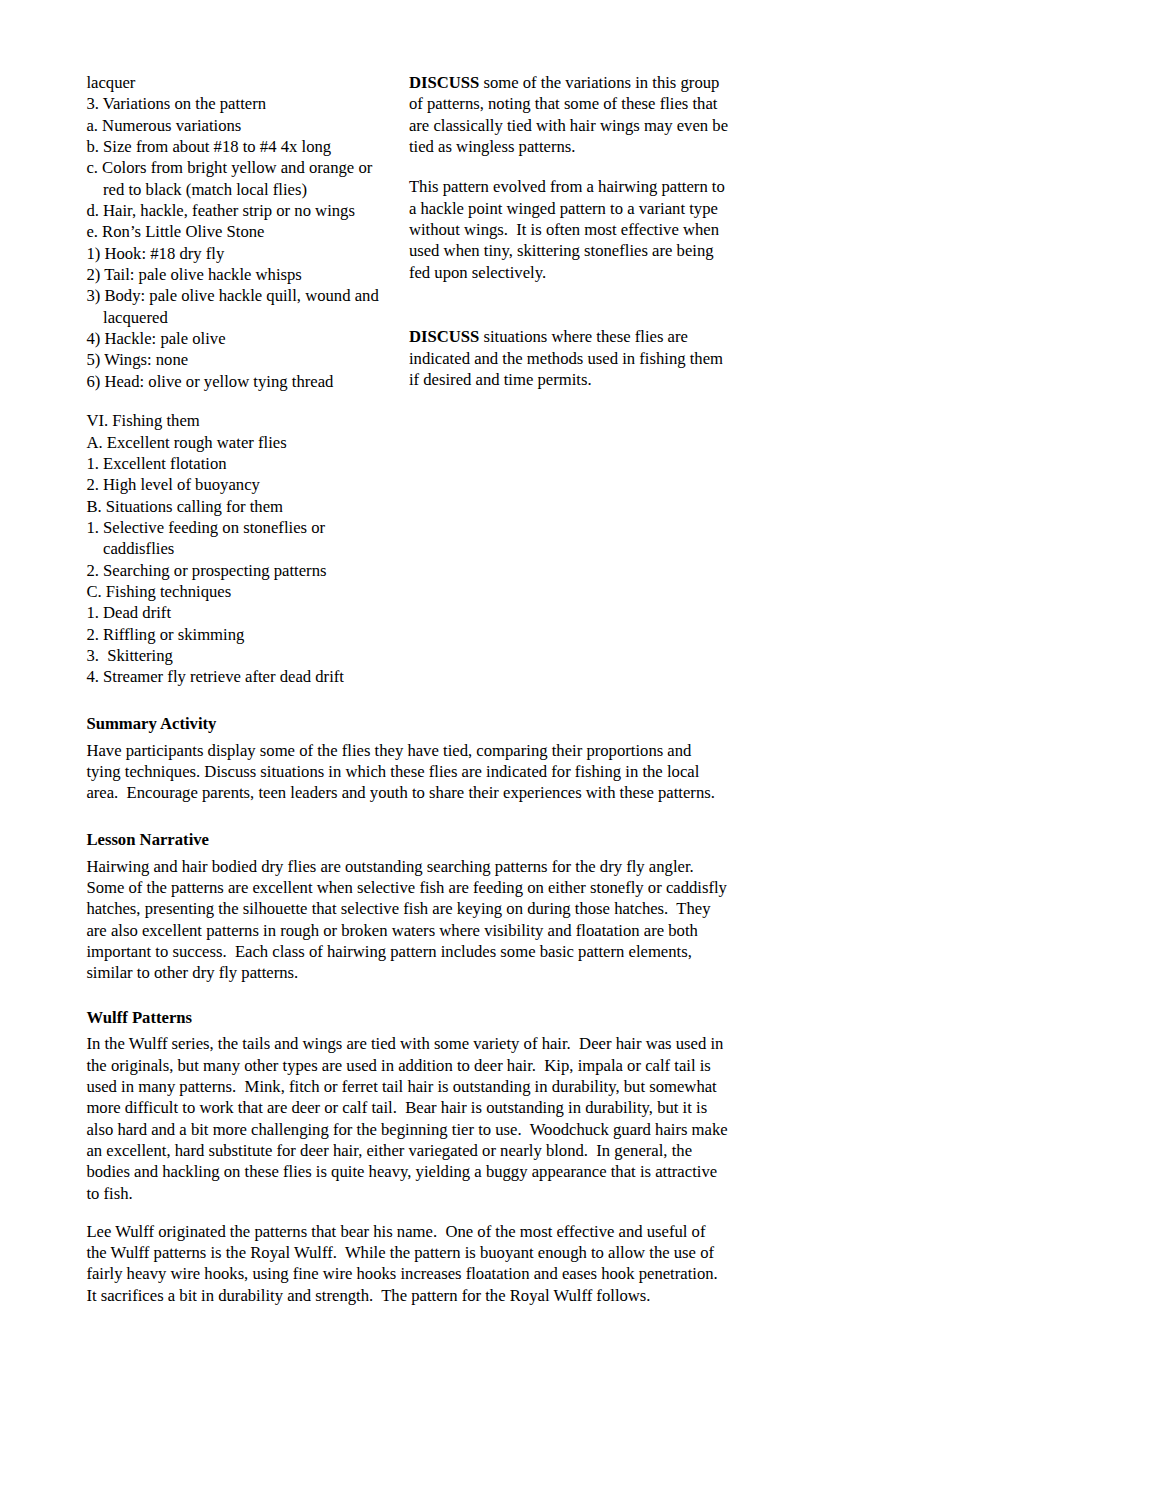lacquer
3. Variations on the pattern
a. Numerous variations
b. Size from about #18 to #4 4x long
c. Colors from bright yellow and orange or red to black (match local flies)
d. Hair, hackle, feather strip or no wings
e. Ron’s Little Olive Stone
1) Hook: #18 dry fly
2) Tail: pale olive hackle whisps
3) Body: pale olive hackle quill, wound and lacquered
4) Hackle: pale olive
5) Wings: none
6) Head: olive or yellow tying thread
VI. Fishing them
A. Excellent rough water flies
1. Excellent flotation
2. High level of buoyancy
B. Situations calling for them
1. Selective feeding on stoneflies or caddisflies
2. Searching or prospecting patterns
C. Fishing techniques
1. Dead drift
2. Riffling or skimming
3. Skittering
4. Streamer fly retrieve after dead drift
DISCUSS some of the variations in this group of patterns, noting that some of these flies that are classically tied with hair wings may even be tied as wingless patterns.
This pattern evolved from a hairwing pattern to a hackle point winged pattern to a variant type without wings. It is often most effective when used when tiny, skittering stoneflies are being fed upon selectively.
DISCUSS situations where these flies are indicated and the methods used in fishing them if desired and time permits.
Summary Activity
Have participants display some of the flies they have tied, comparing their proportions and tying techniques. Discuss situations in which these flies are indicated for fishing in the local area. Encourage parents, teen leaders and youth to share their experiences with these patterns.
Lesson Narrative
Hairwing and hair bodied dry flies are outstanding searching patterns for the dry fly angler. Some of the patterns are excellent when selective fish are feeding on either stonefly or caddisfly hatches, presenting the silhouette that selective fish are keying on during those hatches. They are also excellent patterns in rough or broken waters where visibility and floatation are both important to success. Each class of hairwing pattern includes some basic pattern elements, similar to other dry fly patterns.
Wulff Patterns
In the Wulff series, the tails and wings are tied with some variety of hair. Deer hair was used in the originals, but many other types are used in addition to deer hair. Kip, impala or calf tail is used in many patterns. Mink, fitch or ferret tail hair is outstanding in durability, but somewhat more difficult to work that are deer or calf tail. Bear hair is outstanding in durability, but it is also hard and a bit more challenging for the beginning tier to use. Woodchuck guard hairs make an excellent, hard substitute for deer hair, either variegated or nearly blond. In general, the bodies and hackling on these flies is quite heavy, yielding a buggy appearance that is attractive to fish.
Lee Wulff originated the patterns that bear his name. One of the most effective and useful of the Wulff patterns is the Royal Wulff. While the pattern is buoyant enough to allow the use of fairly heavy wire hooks, using fine wire hooks increases floatation and eases hook penetration. It sacrifices a bit in durability and strength. The pattern for the Royal Wulff follows.